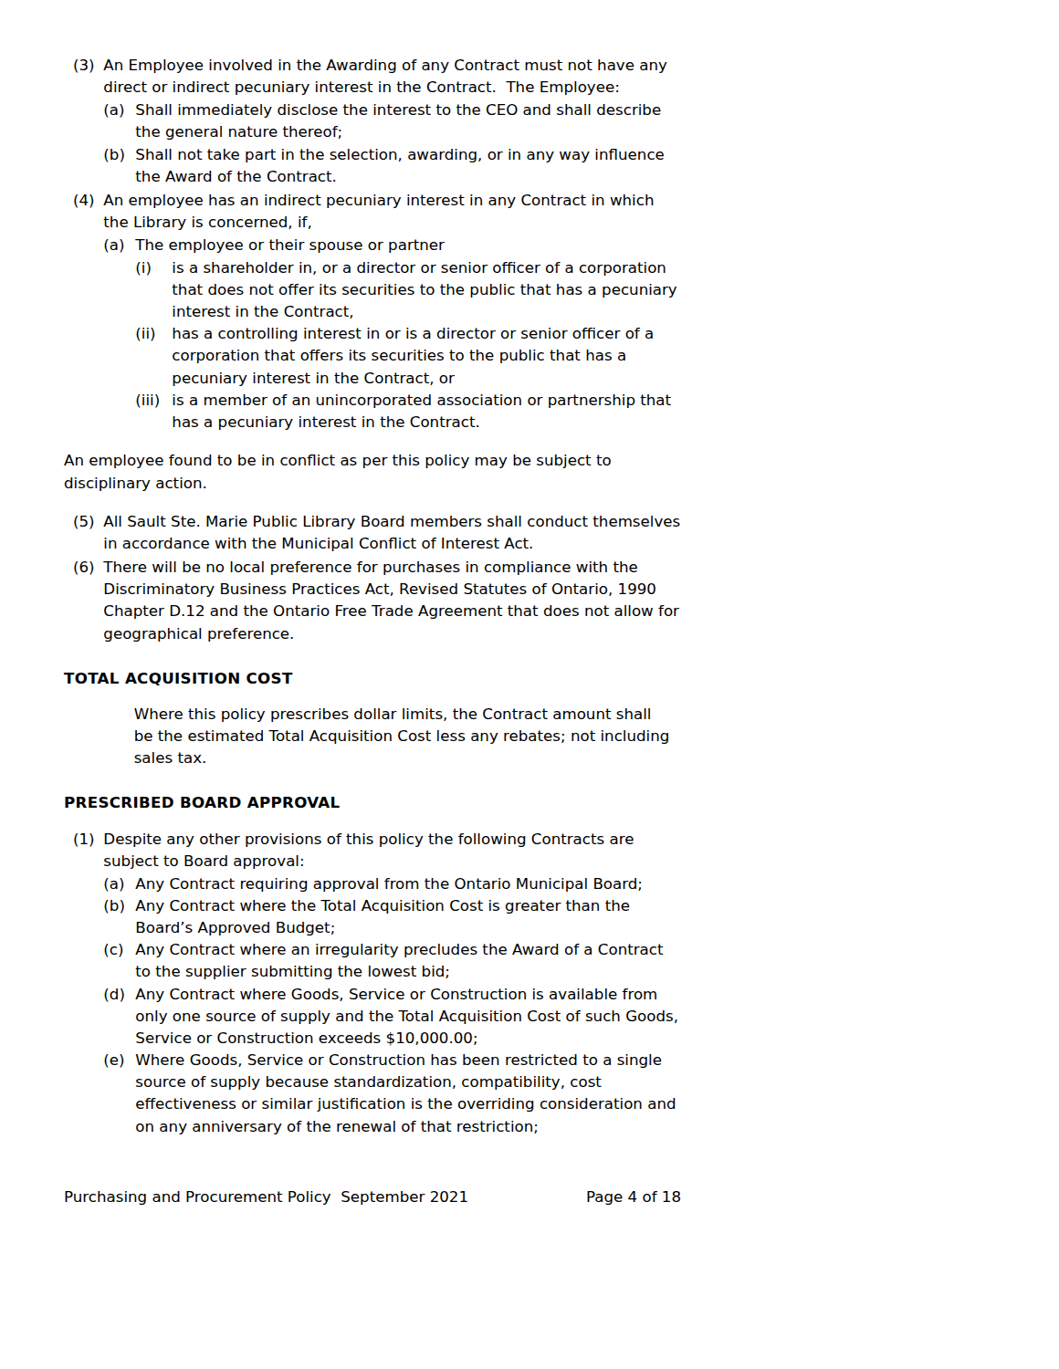(3) An Employee involved in the Awarding of any Contract must not have any direct or indirect pecuniary interest in the Contract. The Employee:
(a) Shall immediately disclose the interest to the CEO and shall describe the general nature thereof;
(b) Shall not take part in the selection, awarding, or in any way influence the Award of the Contract.
(4) An employee has an indirect pecuniary interest in any Contract in which the Library is concerned, if,
(a) The employee or their spouse or partner
(i) is a shareholder in, or a director or senior officer of a corporation that does not offer its securities to the public that has a pecuniary interest in the Contract,
(ii) has a controlling interest in or is a director or senior officer of a corporation that offers its securities to the public that has a pecuniary interest in the Contract, or
(iii) is a member of an unincorporated association or partnership that has a pecuniary interest in the Contract.
An employee found to be in conflict as per this policy may be subject to disciplinary action.
(5) All Sault Ste. Marie Public Library Board members shall conduct themselves in accordance with the Municipal Conflict of Interest Act.
(6) There will be no local preference for purchases in compliance with the Discriminatory Business Practices Act, Revised Statutes of Ontario, 1990 Chapter D.12 and the Ontario Free Trade Agreement that does not allow for geographical preference.
TOTAL ACQUISITION COST
Where this policy prescribes dollar limits, the Contract amount shall be the estimated Total Acquisition Cost less any rebates; not including sales tax.
PRESCRIBED BOARD APPROVAL
(1) Despite any other provisions of this policy the following Contracts are subject to Board approval:
(a) Any Contract requiring approval from the Ontario Municipal Board;
(b) Any Contract where the Total Acquisition Cost is greater than the Board’s Approved Budget;
(c) Any Contract where an irregularity precludes the Award of a Contract to the supplier submitting the lowest bid;
(d) Any Contract where Goods, Service or Construction is available from only one source of supply and the Total Acquisition Cost of such Goods, Service or Construction exceeds $10,000.00;
(e) Where Goods, Service or Construction has been restricted to a single source of supply because standardization, compatibility, cost effectiveness or similar justification is the overriding consideration and on any anniversary of the renewal of that restriction;
Purchasing and Procurement Policy September 2021 Page 4 of 18